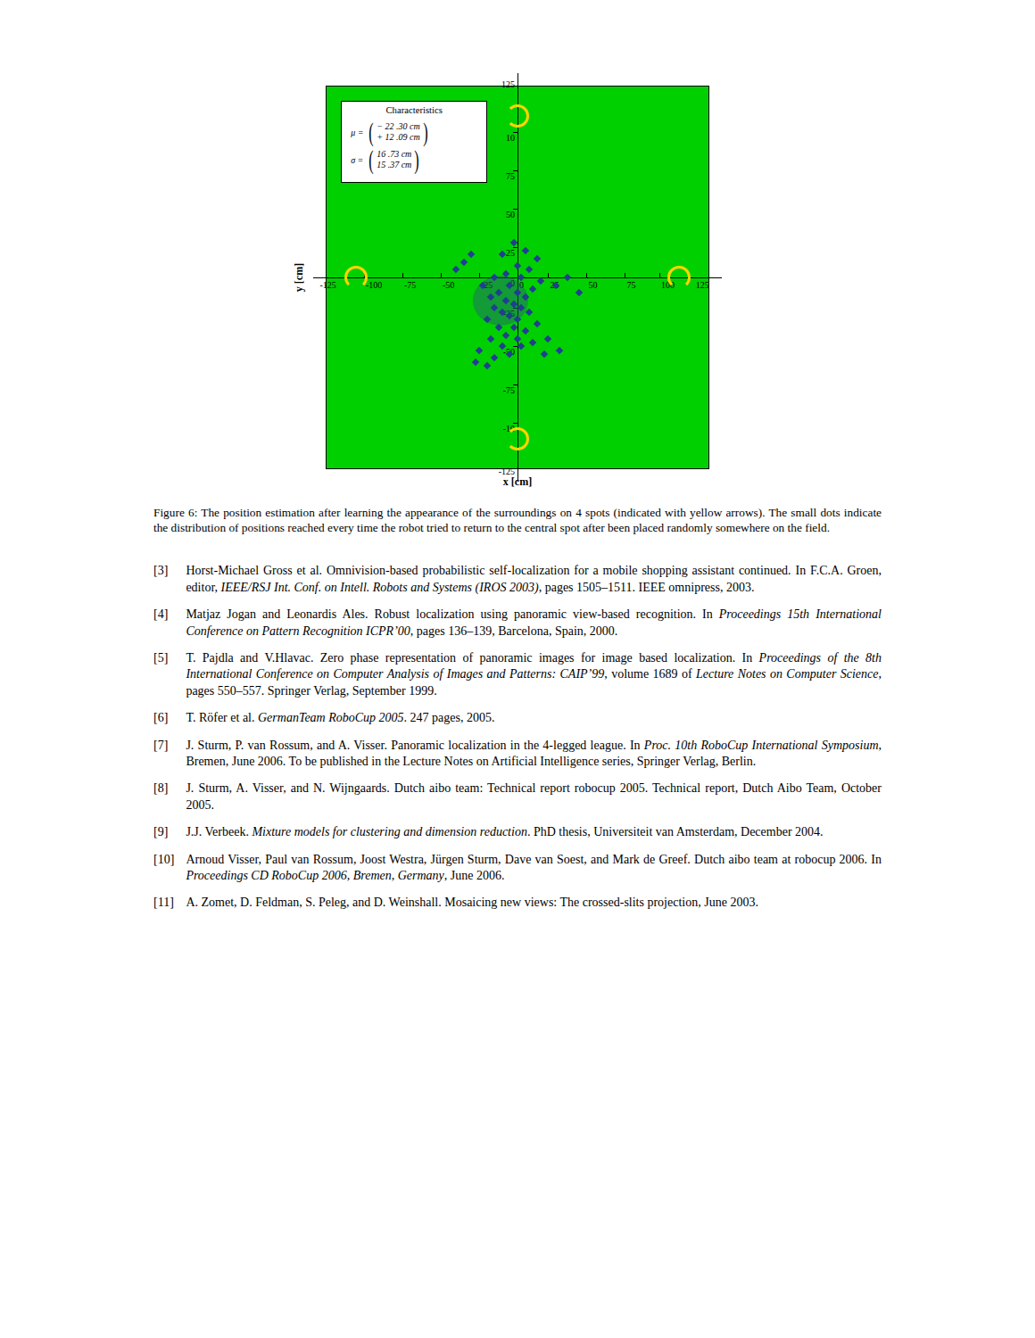125
10
75
50
25
0
-25
-50
-75
-10
-125
-125
-100
-75
-50
-25
0
25
50
75
100
125
Characteristics
μ = ( − 22 .30 cm
+ 12 .09 cm )
σ = ( 16 .73 cm
15 .37 cm )
y [cm]
x [cm]
Figure 6: The position estimation after learning the appearance of the surroundings on 4 spots (indicated with yellow arrows). The small dots indicate the distribution of positions reached every time the robot tried to return to the central spot after been placed randomly somewhere on the field.
[3] Horst-Michael Gross et al. Omnivision-based probabilistic self-localization for a mobile shopping assistant continued. In F.C.A. Groen, editor, IEEE/RSJ Int. Conf. on Intell. Robots and Systems (IROS 2003), pages 1505–1511. IEEE omnipress, 2003.
[4] Matjaz Jogan and Leonardis Ales. Robust localization using panoramic view-based recognition. In Proceedings 15th International Conference on Pattern Recognition ICPR’00, pages 136–139, Barcelona, Spain, 2000.
[5] T. Pajdla and V.Hlavac. Zero phase representation of panoramic images for image based localization. In Proceedings of the 8th International Conference on Computer Analysis of Images and Patterns: CAIP’99, volume 1689 of Lecture Notes on Computer Science, pages 550–557. Springer Verlag, September 1999.
[6] T. Röfer et al. GermanTeam RoboCup 2005. 247 pages, 2005.
[7] J. Sturm, P. van Rossum, and A. Visser. Panoramic localization in the 4-legged league. In Proc. 10th RoboCup International Symposium, Bremen, June 2006. To be published in the Lecture Notes on Artificial Intelligence series, Springer Verlag, Berlin.
[8] J. Sturm, A. Visser, and N. Wijngaards. Dutch aibo team: Technical report robocup 2005. Technical report, Dutch Aibo Team, October 2005.
[9] J.J. Verbeek. Mixture models for clustering and dimension reduction. PhD thesis, Universiteit van Amsterdam, December 2004.
[10] Arnoud Visser, Paul van Rossum, Joost Westra, Jürgen Sturm, Dave van Soest, and Mark de Greef. Dutch aibo team at robocup 2006. In Proceedings CD RoboCup 2006, Bremen, Germany, June 2006.
[11] A. Zomet, D. Feldman, S. Peleg, and D. Weinshall. Mosaicing new views: The crossed-slits projection, June 2003.